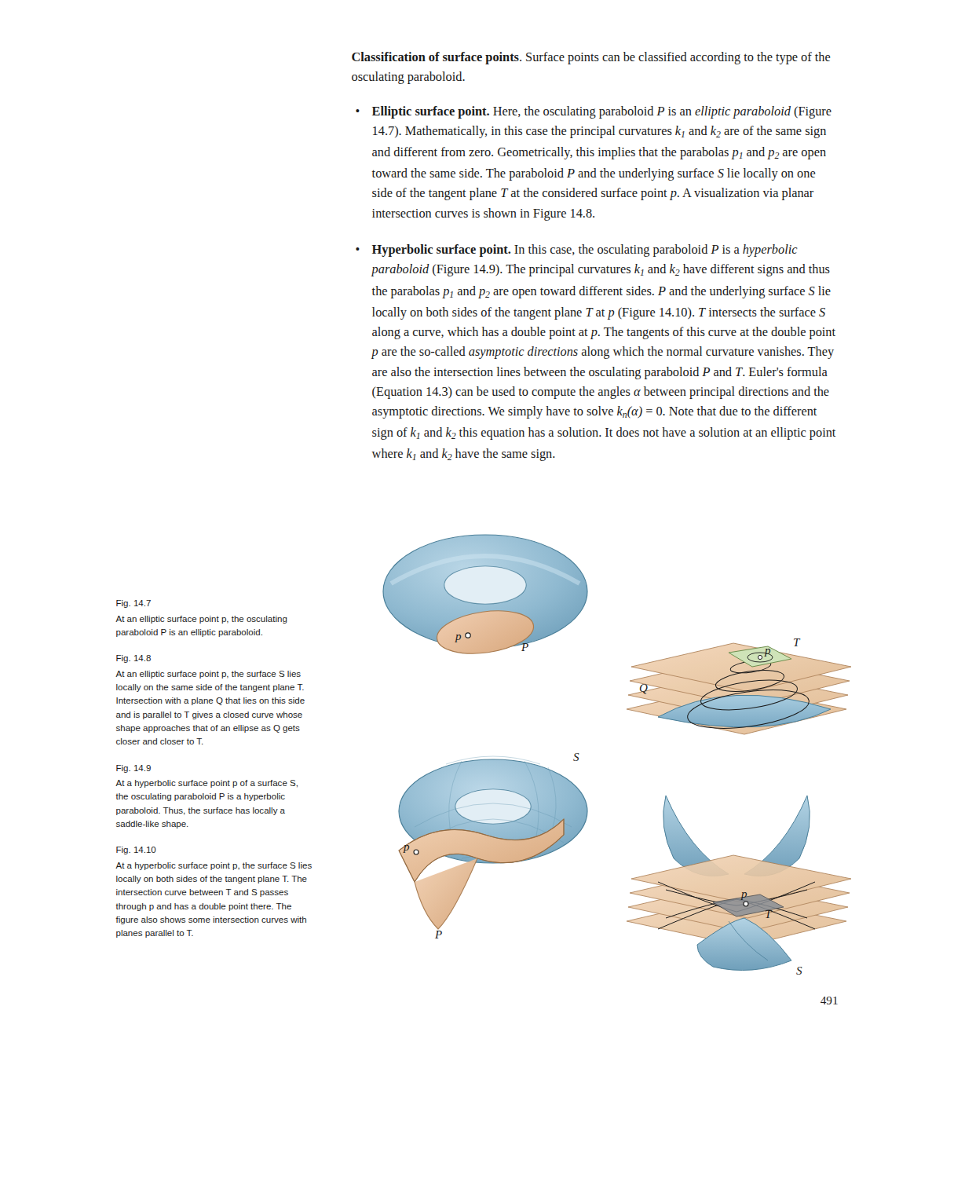Classification of surface points. Surface points can be classified according to the type of the osculating paraboloid.
Elliptic surface point. Here, the osculating paraboloid P is an elliptic paraboloid (Figure 14.7). Mathematically, in this case the principal curvatures k1 and k2 are of the same sign and different from zero. Geometrically, this implies that the parabolas p1 and p2 are open toward the same side. The paraboloid P and the underlying surface S lie locally on one side of the tangent plane T at the considered surface point p. A visualization via planar intersection curves is shown in Figure 14.8.
Hyperbolic surface point. In this case, the osculating paraboloid P is a hyperbolic paraboloid (Figure 14.9). The principal curvatures k1 and k2 have different signs and thus the parabolas p1 and p2 are open toward different sides. P and the underlying surface S lie locally on both sides of the tangent plane T at p (Figure 14.10). T intersects the surface S along a curve, which has a double point at p. The tangents of this curve at the double point p are the so-called asymptotic directions along which the normal curvature vanishes. They are also the intersection lines between the osculating paraboloid P and T. Euler's formula (Equation 14.3) can be used to compute the angles α between principal directions and the asymptotic directions. We simply have to solve kn(α) = 0. Note that due to the different sign of k1 and k2 this equation has a solution. It does not have a solution at an elliptic point where k1 and k2 have the same sign.
Fig. 14.7 At an elliptic surface point p, the osculating paraboloid P is an elliptic paraboloid.
Fig. 14.8 At an elliptic surface point p, the surface S lies locally on the same side of the tangent plane T. Intersection with a plane Q that lies on this side and is parallel to T gives a closed curve whose shape approaches that of an ellipse as Q gets closer and closer to T.
Fig. 14.9 At a hyperbolic surface point p of a surface S, the osculating paraboloid P is a hyperbolic paraboloid. Thus, the surface has locally a saddle-like shape.
Fig. 14.10 At a hyperbolic surface point p, the surface S lies locally on both sides of the tangent plane T. The intersection curve between T and S passes through p and has a double point there. The figure also shows some intersection curves with planes parallel to T.
p P
p T Q
p P S
p T S
491